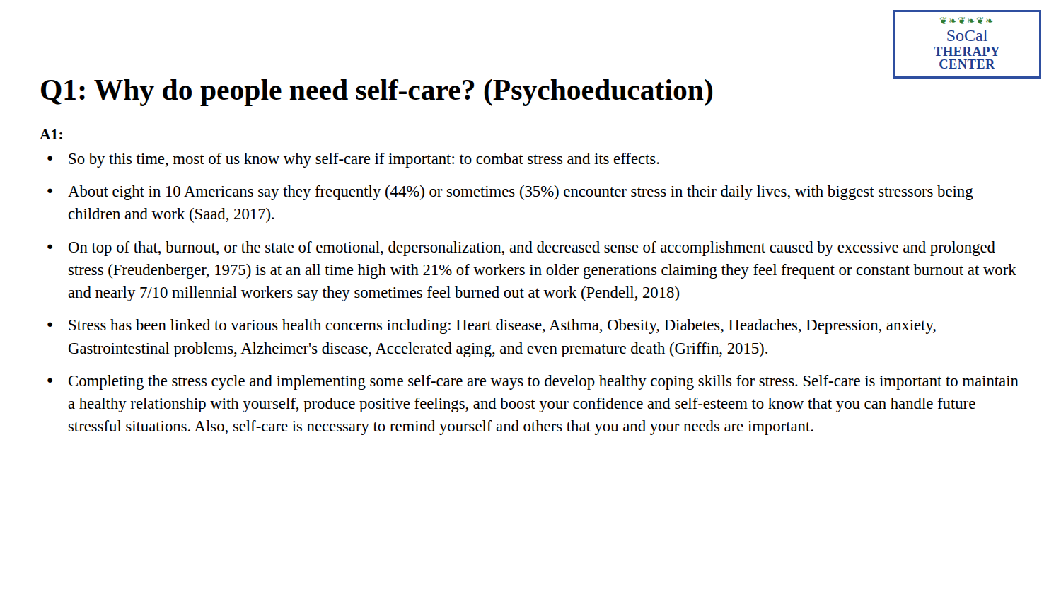❦❧❦❧❦❧ SoCal THERAPY CENTER
Q1: Why do people need self-care? (Psychoeducation)
A1:
So by this time, most of us know why self-care if important: to combat stress and its effects.
About eight in 10 Americans say they frequently (44%) or sometimes (35%) encounter stress in their daily lives, with biggest stressors being children and work (Saad, 2017).
On top of that, burnout, or the state of emotional, depersonalization, and decreased sense of accomplishment caused by excessive and prolonged stress (Freudenberger, 1975) is at an all time high with 21% of workers in older generations claiming they feel frequent or constant burnout at work and nearly 7/10 millennial workers say they sometimes feel burned out at work (Pendell, 2018)
Stress has been linked to various health concerns including: Heart disease, Asthma, Obesity, Diabetes, Headaches, Depression, anxiety, Gastrointestinal problems, Alzheimer's disease, Accelerated aging, and even premature death (Griffin, 2015).
Completing the stress cycle and implementing some self-care are ways to develop healthy coping skills for stress. Self-care is important to maintain a healthy relationship with yourself, produce positive feelings, and boost your confidence and self-esteem to know that you can handle future stressful situations. Also, self-care is necessary to remind yourself and others that you and your needs are important.